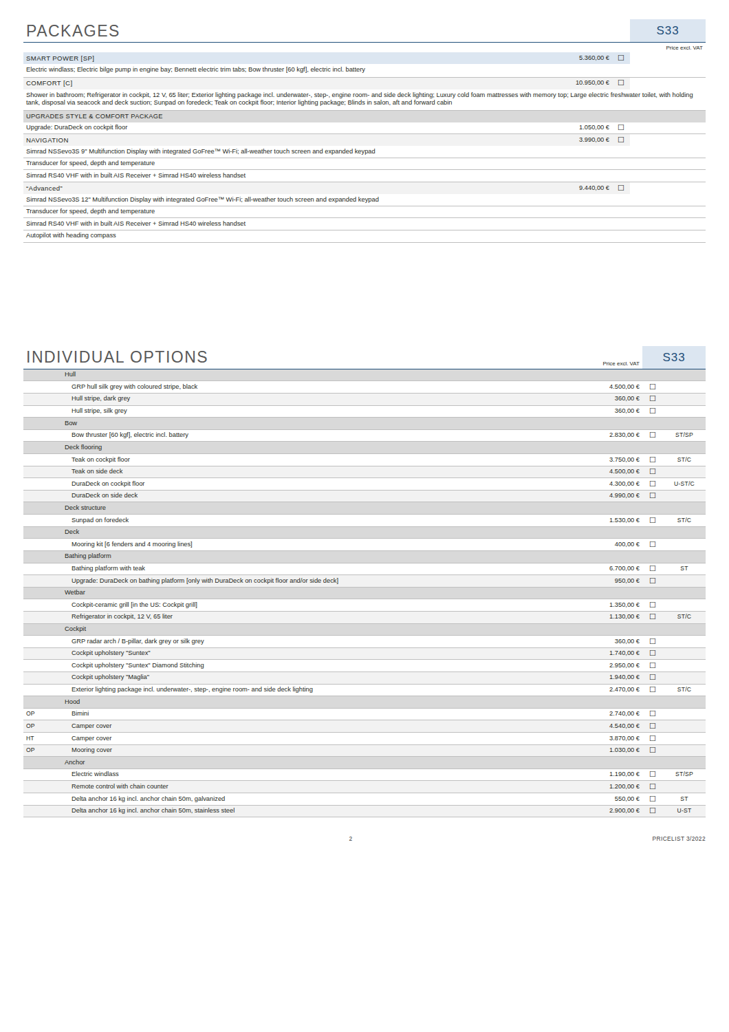| Packages | S33 |
| | Price excl. VAT |
| SMART POWER [SP] | 5.360,00 € | ☐ | |
| Electric windlass; Electric bilge pump in engine bay; Bennett electric trim tabs; Bow thruster [60 kgf], electric incl. battery |
| COMFORT [C] | 10.950,00 € | ☐ | |
| Shower in bathroom; Refrigerator in cockpit, 12 V, 65 liter; Exterior lighting package incl. underwater-, step-, engine room- and side deck lighting; Luxury cold foam mattresses with memory top; Large electric freshwater toilet, with holding tank, disposal via seacock and deck suction; Sunpad on foredeck; Teak on cockpit floor; Interior lighting package; Blinds in salon, aft and forward cabin |
| UPGRADES STYLE & COMFORT PACKAGE |
| Upgrade: DuraDeck on cockpit floor | 1.050,00 € | ☐ | |
| NAVIGATION | 3.990,00 € | ☐ | |
| Simrad NSSevo3S 9" Multifunction Display with integrated GoFree™ Wi-Fi; all-weather touch screen and expanded keypad |
| Transducer for speed, depth and temperature |
| Simrad RS40 VHF with in built AIS Receiver + Simrad HS40 wireless handset |
| “Advanced” | 9.440,00 € | ☐ | |
| Simrad NSSevo3S 12" Multifunction Display with integrated GoFree™ Wi-Fi; all-weather touch screen and expanded keypad |
| Transducer for speed, depth and temperature |
| Simrad RS40 VHF with in built AIS Receiver + Simrad HS40 wireless handset |
| Autopilot with heading compass |
| Individual Options | Price excl. VAT | S33 |
| | Hull | | | |
| | GRP hull silk grey with coloured stripe, black | 4.500,00 € | ☐ | |
| | Hull stripe, dark grey | 360,00 € | ☐ | |
| | Hull stripe, silk grey | 360,00 € | ☐ | |
| | Bow | | | |
| | Bow thruster [60 kgf], electric incl. battery | 2.830,00 € | ☐ | ST/SP |
| | Deck flooring | | | |
| | Teak on cockpit floor | 3.750,00 € | ☐ | ST/C |
| | Teak on side deck | 4.500,00 € | ☐ | |
| | DuraDeck on cockpit floor | 4.300,00 € | ☐ | U-ST/C |
| | DuraDeck on side deck | 4.990,00 € | ☐ | |
| | Deck structure | | | |
| | Sunpad on foredeck | 1.530,00 € | ☐ | ST/C |
| | Deck | | | |
| | Mooring kit [6 fenders and 4 mooring lines] | 400,00 € | ☐ | |
| | Bathing platform | | | |
| | Bathing platform with teak | 6.700,00 € | ☐ | ST |
| | Upgrade: DuraDeck on bathing platform [only with DuraDeck on cockpit floor and/or side deck] | 950,00 € | ☐ | |
| | Wetbar | | | |
| | Cockpit-ceramic grill [in the US: Cockpit grill] | 1.350,00 € | ☐ | |
| | Refrigerator in cockpit, 12 V, 65 liter | 1.130,00 € | ☐ | ST/C |
| | Cockpit | | | |
| | GRP radar arch / B-pillar, dark grey or silk grey | 360,00 € | ☐ | |
| | Cockpit upholstery "Suntex" | 1.740,00 € | ☐ | |
| | Cockpit upholstery "Suntex" Diamond Stitching | 2.950,00 € | ☐ | |
| | Cockpit upholstery "Maglia" | 1.940,00 € | ☐ | |
| | Exterior lighting package incl. underwater-, step-, engine room- and side deck lighting | 2.470,00 € | ☐ | ST/C |
| | Hood | | | |
| OP | Bimini | 2.740,00 € | ☐ | |
| OP | Camper cover | 4.540,00 € | ☐ | |
| HT | Camper cover | 3.870,00 € | ☐ | |
| OP | Mooring cover | 1.030,00 € | ☐ | |
| | Anchor | | | |
| | Electric windlass | 1.190,00 € | ☐ | ST/SP |
| | Remote control with chain counter | 1.200,00 € | ☐ | |
| | Delta anchor 16 kg incl. anchor chain 50m, galvanized | 550,00 € | ☐ | ST |
| | Delta anchor 16 kg incl. anchor chain 50m, stainless steel | 2.900,00 € | ☐ | U-ST |
2
PRICELIST 3/2022